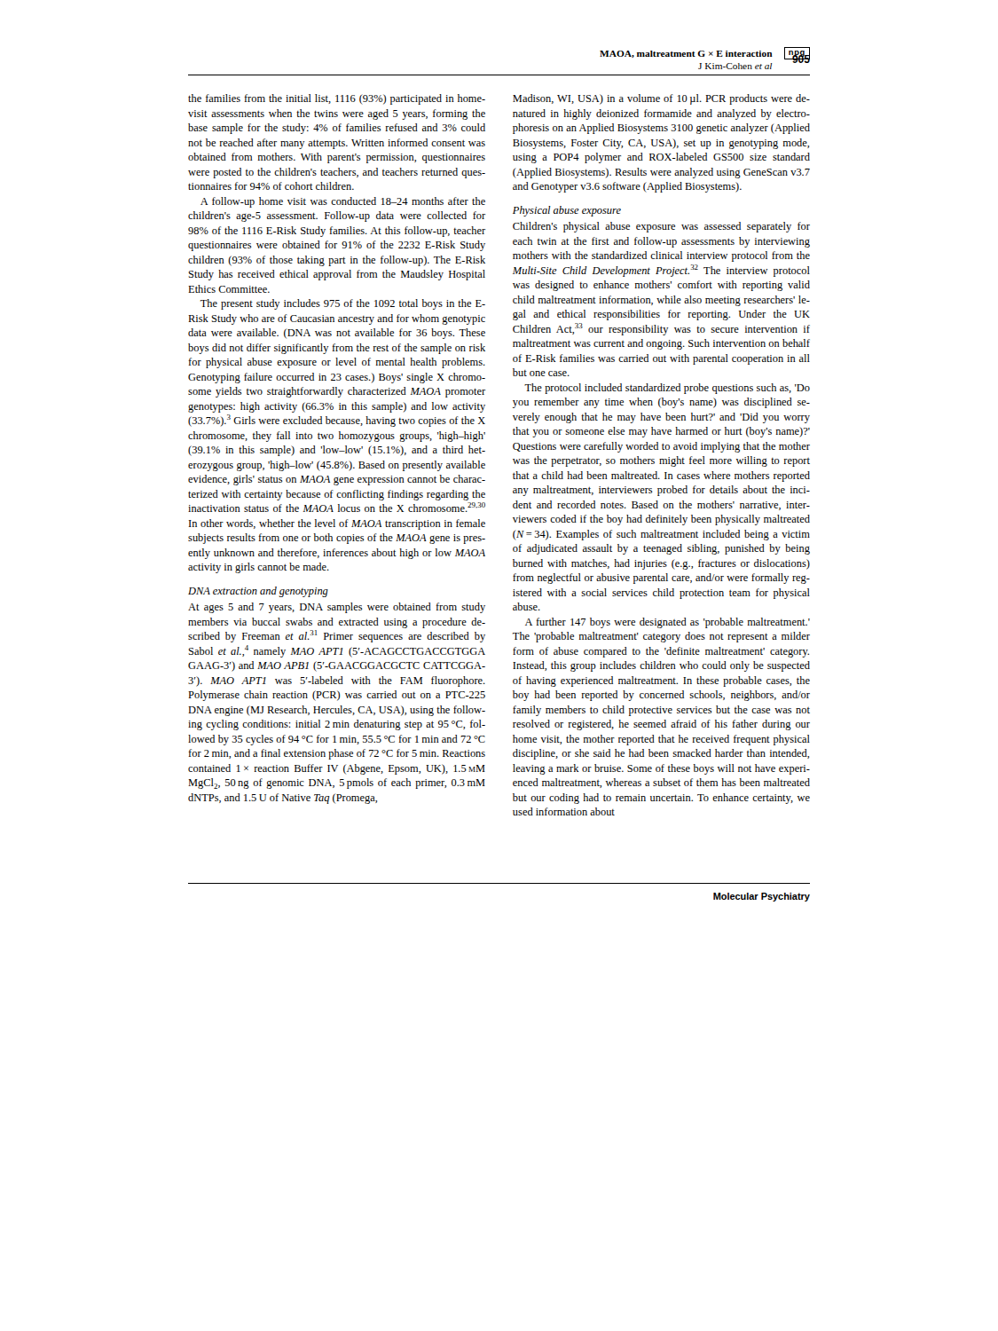MAOA, maltreatment G × E interaction
J Kim-Cohen et al
npg
905
the families from the initial list, 1116 (93%) participated in home-visit assessments when the twins were aged 5 years, forming the base sample for the study: 4% of families refused and 3% could not be reached after many attempts. Written informed consent was obtained from mothers. With parent's permission, questionnaires were posted to the children's teachers, and teachers returned questionnaires for 94% of cohort children.
A follow-up home visit was conducted 18–24 months after the children's age-5 assessment. Follow-up data were collected for 98% of the 1116 E-Risk Study families. At this follow-up, teacher questionnaires were obtained for 91% of the 2232 E-Risk Study children (93% of those taking part in the follow-up). The E-Risk Study has received ethical approval from the Maudsley Hospital Ethics Committee.
The present study includes 975 of the 1092 total boys in the E-Risk Study who are of Caucasian ancestry and for whom genotypic data were available. (DNA was not available for 36 boys. These boys did not differ significantly from the rest of the sample on risk for physical abuse exposure or level of mental health problems. Genotyping failure occurred in 23 cases.) Boys' single X chromosome yields two straightforwardly characterized MAOA promoter genotypes: high activity (66.3% in this sample) and low activity (33.7%).3 Girls were excluded because, having two copies of the X chromosome, they fall into two homozygous groups, 'high–high' (39.1% in this sample) and 'low–low' (15.1%), and a third heterozygous group, 'high–low' (45.8%). Based on presently available evidence, girls' status on MAOA gene expression cannot be characterized with certainty because of conflicting findings regarding the inactivation status of the MAOA locus on the X chromosome.29,30 In other words, whether the level of MAOA transcription in female subjects results from one or both copies of the MAOA gene is presently unknown and therefore, inferences about high or low MAOA activity in girls cannot be made.
DNA extraction and genotyping
At ages 5 and 7 years, DNA samples were obtained from study members via buccal swabs and extracted using a procedure described by Freeman et al.31 Primer sequences are described by Sabol et al.,4 namely MAO APT1 (5′-ACAGCCTGACCGTGGA GAAG-3′) and MAO APB1 (5′-GAACGGACGCTC CATTCGGA-3′). MAO APT1 was 5′-labeled with the FAM fluorophore. Polymerase chain reaction (PCR) was carried out on a PTC-225 DNA engine (MJ Research, Hercules, CA, USA), using the following cycling conditions: initial 2 min denaturing step at 95 °C, followed by 35 cycles of 94 °C for 1 min, 55.5 °C for 1 min and 72 °C for 2 min, and a final extension phase of 72 °C for 5 min. Reactions contained 1 × reaction Buffer IV (Abgene, Epsom, UK), 1.5 mM MgCl2, 50 ng of genomic DNA, 5 pmols of each primer, 0.3 mM dNTPs, and 1.5 U of Native Taq (Promega,
Madison, WI, USA) in a volume of 10 µl. PCR products were denatured in highly deionized formamide and analyzed by electrophoresis on an Applied Biosystems 3100 genetic analyzer (Applied Biosystems, Foster City, CA, USA), set up in genotyping mode, using a POP4 polymer and ROX-labeled GS500 size standard (Applied Biosystems). Results were analyzed using GeneScan v3.7 and Genotyper v3.6 software (Applied Biosystems).
Physical abuse exposure
Children's physical abuse exposure was assessed separately for each twin at the first and follow-up assessments by interviewing mothers with the standardized clinical interview protocol from the Multi-Site Child Development Project.32 The interview protocol was designed to enhance mothers' comfort with reporting valid child maltreatment information, while also meeting researchers' legal and ethical responsibilities for reporting. Under the UK Children Act,33 our responsibility was to secure intervention if maltreatment was current and ongoing. Such intervention on behalf of E-Risk families was carried out with parental cooperation in all but one case.
The protocol included standardized probe questions such as, 'Do you remember any time when (boy's name) was disciplined severely enough that he may have been hurt?' and 'Did you worry that you or someone else may have harmed or hurt (boy's name)?' Questions were carefully worded to avoid implying that the mother was the perpetrator, so mothers might feel more willing to report that a child had been maltreated. In cases where mothers reported any maltreatment, interviewers probed for details about the incident and recorded notes. Based on the mothers' narrative, interviewers coded if the boy had definitely been physically maltreated (N = 34). Examples of such maltreatment included being a victim of adjudicated assault by a teenaged sibling, punished by being burned with matches, had injuries (e.g., fractures or dislocations) from neglectful or abusive parental care, and/or were formally registered with a social services child protection team for physical abuse.
A further 147 boys were designated as 'probable maltreatment.' The 'probable maltreatment' category does not represent a milder form of abuse compared to the 'definite maltreatment' category. Instead, this group includes children who could only be suspected of having experienced maltreatment. In these probable cases, the boy had been reported by concerned schools, neighbors, and/or family members to child protective services but the case was not resolved or registered, he seemed afraid of his father during our home visit, the mother reported that he received frequent physical discipline, or she said he had been smacked harder than intended, leaving a mark or bruise. Some of these boys will not have experienced maltreatment, whereas a subset of them has been maltreated but our coding had to remain uncertain. To enhance certainty, we used information about
Molecular Psychiatry